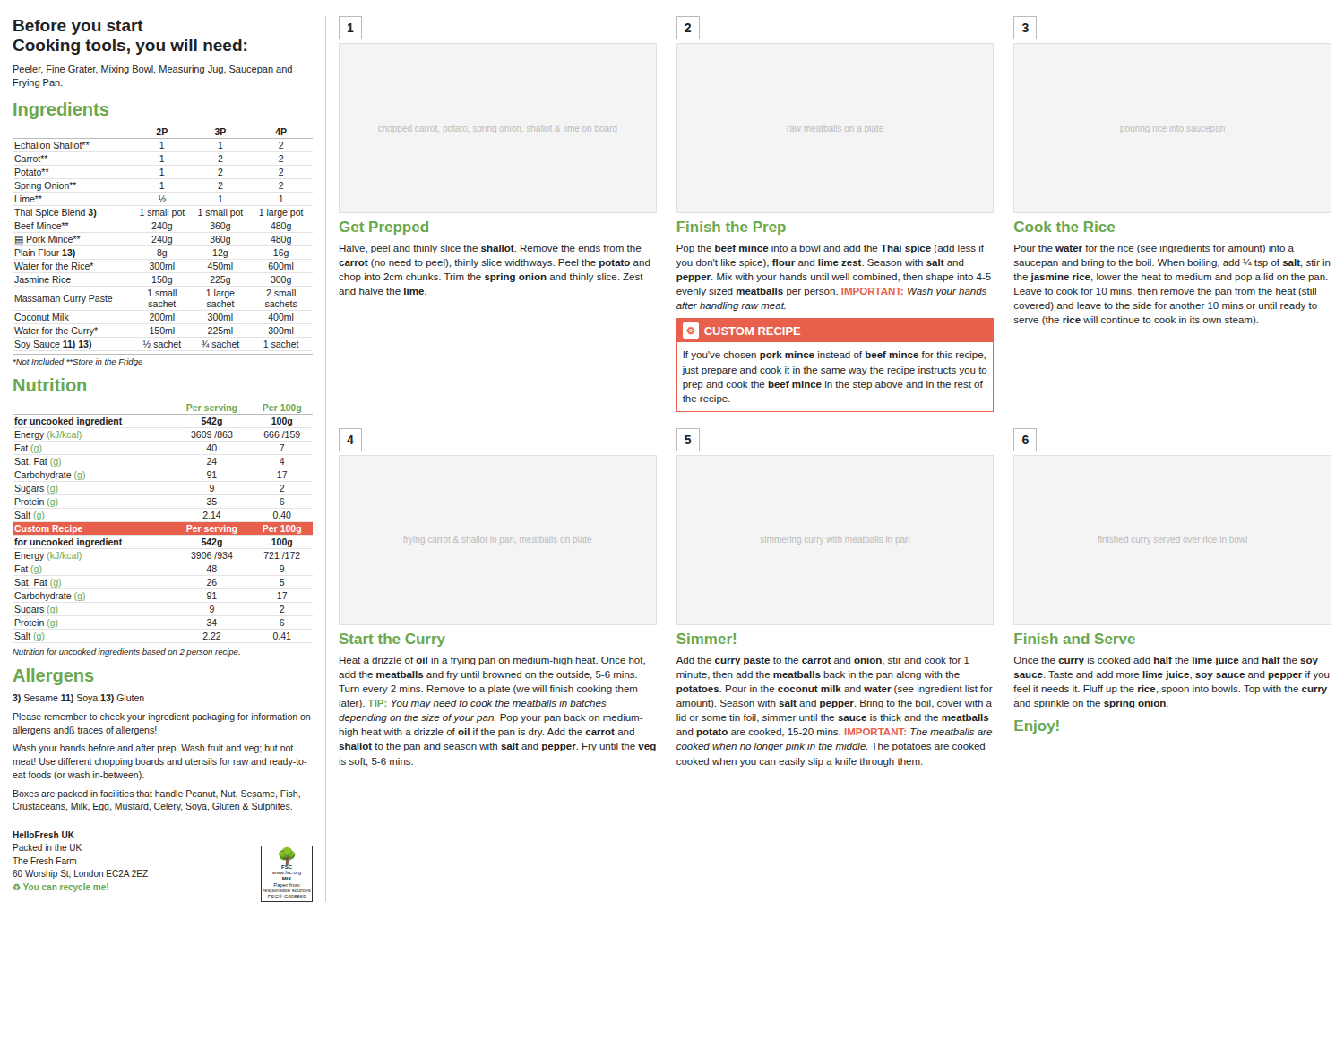Before you start
Cooking tools, you will need:
Peeler, Fine Grater, Mixing Bowl, Measuring Jug, Saucepan and Frying Pan.
Ingredients
| | 2P | 3P | 4P |
| --- | --- | --- | --- |
| Echalion Shallot** | 1 | 1 | 2 |
| Carrot** | 1 | 2 | 2 |
| Potato** | 1 | 2 | 2 |
| Spring Onion** | 1 | 2 | 2 |
| Lime** | ½ | 1 | 1 |
| Thai Spice Blend 3) | 1 small pot | 1 small pot | 1 large pot |
| Beef Mince** | 240g | 360g | 480g |
| ▤ Pork Mince** | 240g | 360g | 480g |
| Plain Flour 13) | 8g | 12g | 16g |
| Water for the Rice* | 300ml | 450ml | 600ml |
| Jasmine Rice | 150g | 225g | 300g |
| Massaman Curry Paste | 1 small sachet | 1 large sachet | 2 small sachets |
| Coconut Milk | 200ml | 300ml | 400ml |
| Water for the Curry* | 150ml | 225ml | 300ml |
| Soy Sauce 11) 13) | ½ sachet | ¾ sachet | 1 sachet |
*Not Included **Store in the Fridge
Nutrition
| | Per serving | Per 100g |
| for uncooked ingredient | 542g | 100g |
| Energy (kJ/kcal) | 3609 /863 | 666 /159 |
| Fat (g) | 40 | 7 |
| Sat. Fat (g) | 24 | 4 |
| Carbohydrate (g) | 91 | 17 |
| Sugars (g) | 9 | 2 |
| Protein (g) | 35 | 6 |
| Salt (g) | 2.14 | 0.40 |
| Custom Recipe | Per serving | Per 100g |
| for uncooked ingredient | 542g | 100g |
| Energy (kJ/kcal) | 3906 /934 | 721 /172 |
| Fat (g) | 48 | 9 |
| Sat. Fat (g) | 26 | 5 |
| Carbohydrate (g) | 91 | 17 |
| Sugars (g) | 9 | 2 |
| Protein (g) | 34 | 6 |
| Salt (g) | 2.22 | 0.41 |
Nutrition for uncooked ingredients based on 2 person recipe.
Allergens
3) Sesame 11) Soya 13) Gluten
Please remember to check your ingredient packaging for information on allergens andß traces of allergens!
Wash your hands before and after prep. Wash fruit and veg; but not meat! Use different chopping boards and utensils for raw and ready-to-eat foods (or wash in-between).
Boxes are packed in facilities that handle Peanut, Nut, Sesame, Fish, Crustaceans, Milk, Egg, Mustard, Celery, Soya, Gluten & Sulphites.
HelloFresh UK
Packed in the UK
The Fresh Farm
60 Worship St, London EC2A 2EZ
♻ You can recycle me!
🌳
FSC
www.fsc.org
MIX
Paper from responsible sources
FSC® C008869
1
chopped carrot, potato, spring onion, shallot & lime on board
Get Prepped
Halve, peel and thinly slice the shallot. Remove the ends from the carrot (no need to peel), thinly slice widthways. Peel the potato and chop into 2cm chunks. Trim the spring onion and thinly slice. Zest and halve the lime.
2
raw meatballs on a plate
Finish the Prep
Pop the beef mince into a bowl and add the Thai spice (add less if you don't like spice), flour and lime zest. Season with salt and pepper. Mix with your hands until well combined, then shape into 4-5 evenly sized meatballs per person. IMPORTANT: Wash your hands after handling raw meat.
⚙ CUSTOM RECIPE
If you've chosen pork mince instead of beef mince for this recipe, just prepare and cook it in the same way the recipe instructs you to prep and cook the beef mince in the step above and in the rest of the recipe.
3
pouring rice into saucepan
Cook the Rice
Pour the water for the rice (see ingredients for amount) into a saucepan and bring to the boil. When boiling, add ¼ tsp of salt, stir in the jasmine rice, lower the heat to medium and pop a lid on the pan. Leave to cook for 10 mins, then remove the pan from the heat (still covered) and leave to the side for another 10 mins or until ready to serve (the rice will continue to cook in its own steam).
4
frying carrot & shallot in pan, meatballs on plate
Start the Curry
Heat a drizzle of oil in a frying pan on medium-high heat. Once hot, add the meatballs and fry until browned on the outside, 5-6 mins. Turn every 2 mins. Remove to a plate (we will finish cooking them later). TIP: You may need to cook the meatballs in batches depending on the size of your pan. Pop your pan back on medium-high heat with a drizzle of oil if the pan is dry. Add the carrot and shallot to the pan and season with salt and pepper. Fry until the veg is soft, 5-6 mins.
5
simmering curry with meatballs in pan
Simmer!
Add the curry paste to the carrot and onion, stir and cook for 1 minute, then add the meatballs back in the pan along with the potatoes. Pour in the coconut milk and water (see ingredient list for amount). Season with salt and pepper. Bring to the boil, cover with a lid or some tin foil, simmer until the sauce is thick and the meatballs and potato are cooked, 15-20 mins. IMPORTANT: The meatballs are cooked when no longer pink in the middle. The potatoes are cooked cooked when you can easily slip a knife through them.
6
finished curry served over rice in bowl
Finish and Serve
Once the curry is cooked add half the lime juice and half the soy sauce. Taste and add more lime juice, soy sauce and pepper if you feel it needs it. Fluff up the rice, spoon into bowls. Top with the curry and sprinkle on the spring onion.
Enjoy!